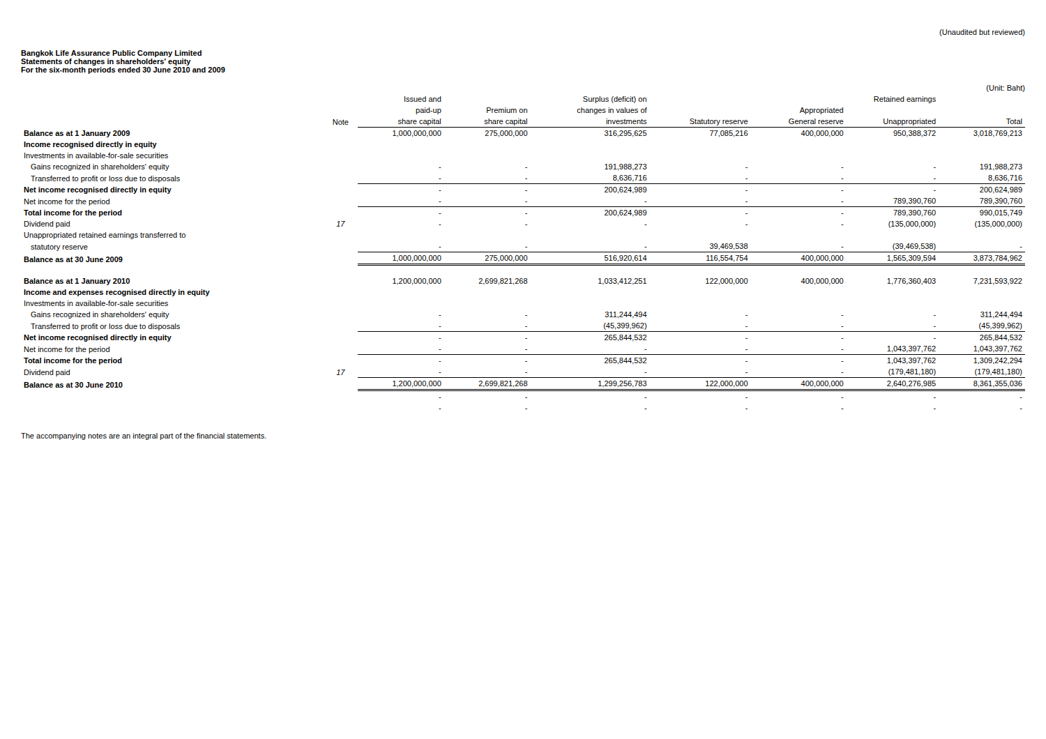(Unaudited but reviewed)
Bangkok Life Assurance Public Company Limited
Statements of changes in shareholders' equity
For the six-month periods ended 30 June 2010 and 2009
(Unit: Baht)
| | | Issued and | | Surplus (deficit) on | Retained earnings | |
| --- | --- | --- | --- | --- | --- | --- |
| | | paid-up | Premium on | changes in values of | Appropriated | | |
| | Note | share capital | share capital | investments | Statutory reserve | General reserve | Unappropriated | Total |
| Balance as at 1 January 2009 | | 1,000,000,000 | 275,000,000 | 316,295,625 | 77,085,216 | 400,000,000 | 950,388,372 | 3,018,769,213 |
| Income recognised directly in equity | | | | | | | | |
| Investments in available-for-sale securities | | | | | | | | |
| Gains recognized in shareholders' equity | | - | - | 191,988,273 | - | - | - | 191,988,273 |
| Transferred to profit or loss due to disposals | | - | - | 8,636,716 | - | - | - | 8,636,716 |
| Net income recognised directly in equity | | - | - | 200,624,989 | - | - | - | 200,624,989 |
| Net income for the period | | - | - | - | - | - | 789,390,760 | 789,390,760 |
| Total income for the period | | - | - | 200,624,989 | - | - | 789,390,760 | 990,015,749 |
| Dividend paid | 17 | - | - | - | - | - | (135,000,000) | (135,000,000) |
| Unappropriated retained earnings transferred to | | | | | | | | |
| statutory reserve | | - | - | - | 39,469,538 | - | (39,469,538) | - |
| Balance as at 30 June 2009 | | 1,000,000,000 | 275,000,000 | 516,920,614 | 116,554,754 | 400,000,000 | 1,565,309,594 | 3,873,784,962 |
| Balance as at 1 January 2010 | | 1,200,000,000 | 2,699,821,268 | 1,033,412,251 | 122,000,000 | 400,000,000 | 1,776,360,403 | 7,231,593,922 |
| Income and expenses recognised directly in equity | | | | | | | | |
| Investments in available-for-sale securities | | | | | | | | |
| Gains recognized in shareholders' equity | | - | - | 311,244,494 | - | - | - | 311,244,494 |
| Transferred to profit or loss due to disposals | | - | - | (45,399,962) | - | - | - | (45,399,962) |
| Net income recognised directly in equity | | - | - | 265,844,532 | - | - | - | 265,844,532 |
| Net income for the period | | - | - | - | - | - | 1,043,397,762 | 1,043,397,762 |
| Total income for the period | | - | - | 265,844,532 | - | - | 1,043,397,762 | 1,309,242,294 |
| Dividend paid | 17 | - | - | - | - | - | (179,481,180) | (179,481,180) |
| Balance as at 30 June 2010 | | 1,200,000,000 | 2,699,821,268 | 1,299,256,783 | 122,000,000 | 400,000,000 | 2,640,276,985 | 8,361,355,036 |
| | | - | - | - | - | - | - | - |
| | | - | - | - | - | - | - | - |
The accompanying notes are an integral part of the financial statements.